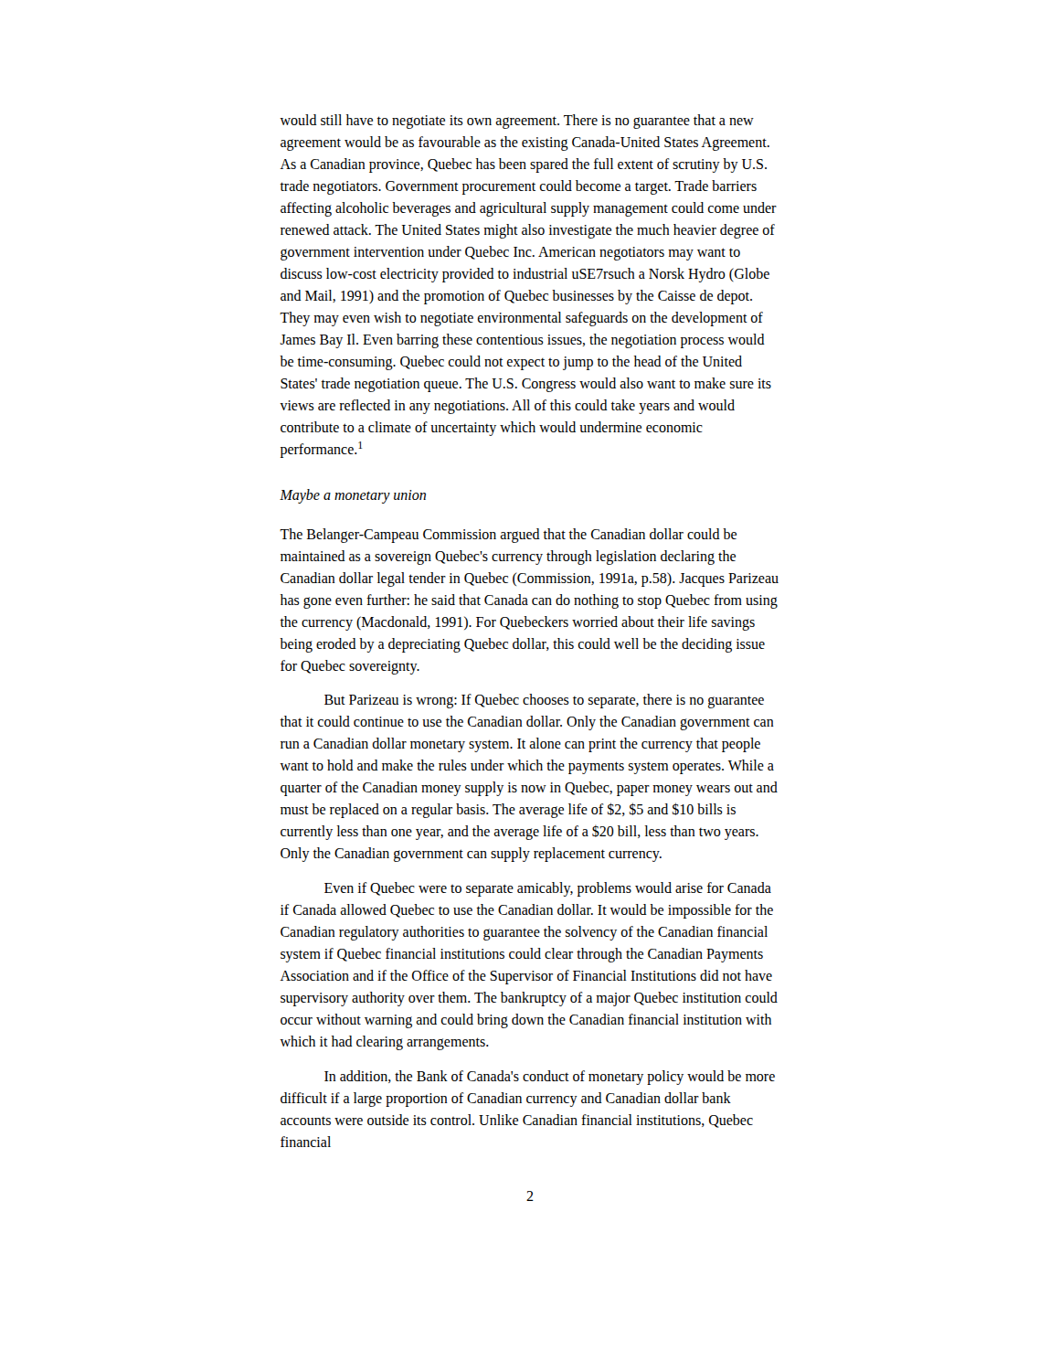would still have to negotiate its own agreement. There is no guarantee that a new agreement would be as favourable as the existing Canada-United States Agreement.
As a Canadian province, Quebec has been spared the full extent of scrutiny by U.S. trade negotiators. Government procurement could become a target. Trade barriers affecting alcoholic beverages and agricultural supply management could come under renewed attack. The United States might also investigate the much heavier degree of government intervention under Quebec Inc. American negotiators may want to discuss low-cost electricity provided to industrial uSE7rsuch a Norsk Hydro (Globe and Mail, 1991) and the promotion of Quebec businesses by the Caisse de depot. They may even wish to negotiate environmental safeguards on the development of James Bay Il. Even barring these contentious issues, the negotiation process would be time-consuming. Quebec could not expect to jump to the head of the United States' trade negotiation queue. The U.S. Congress would also want to make sure its views are reflected in any negotiations. All of this could take years and would contribute to a climate of uncertainty which would undermine economic performance.1
Maybe a monetary union
The Belanger-Campeau Commission argued that the Canadian dollar could be maintained as a sovereign Quebec's currency through legislation declaring the Canadian dollar legal tender in Quebec (Commission, 1991a, p.58). Jacques Parizeau has gone even further: he said that Canada can do nothing to stop Quebec from using the currency (Macdonald, 1991). For Quebeckers worried about their life savings being eroded by a depreciating Quebec dollar, this could well be the deciding issue for Quebec sovereignty.
But Parizeau is wrong: If Quebec chooses to separate, there is no guarantee that it could continue to use the Canadian dollar. Only the Canadian government can run a Canadian dollar monetary system. It alone can print the currency that people want to hold and make the rules under which the payments system operates. While a quarter of the Canadian money supply is now in Quebec, paper money wears out and must be replaced on a regular basis. The average life of $2, $5 and $10 bills is currently less than one year, and the average life of a $20 bill, less than two years. Only the Canadian government can supply replacement currency.
Even if Quebec were to separate amicably, problems would arise for Canada if Canada allowed Quebec to use the Canadian dollar. It would be impossible for the Canadian regulatory authorities to guarantee the solvency of the Canadian financial system if Quebec financial institutions could clear through the Canadian Payments Association and if the Office of the Supervisor of Financial Institutions did not have supervisory authority over them. The bankruptcy of a major Quebec institution could occur without warning and could bring down the Canadian financial institution with which it had clearing arrangements.
In addition, the Bank of Canada's conduct of monetary policy would be more difficult if a large proportion of Canadian currency and Canadian dollar bank accounts were outside its control. Unlike Canadian financial institutions, Quebec financial
2